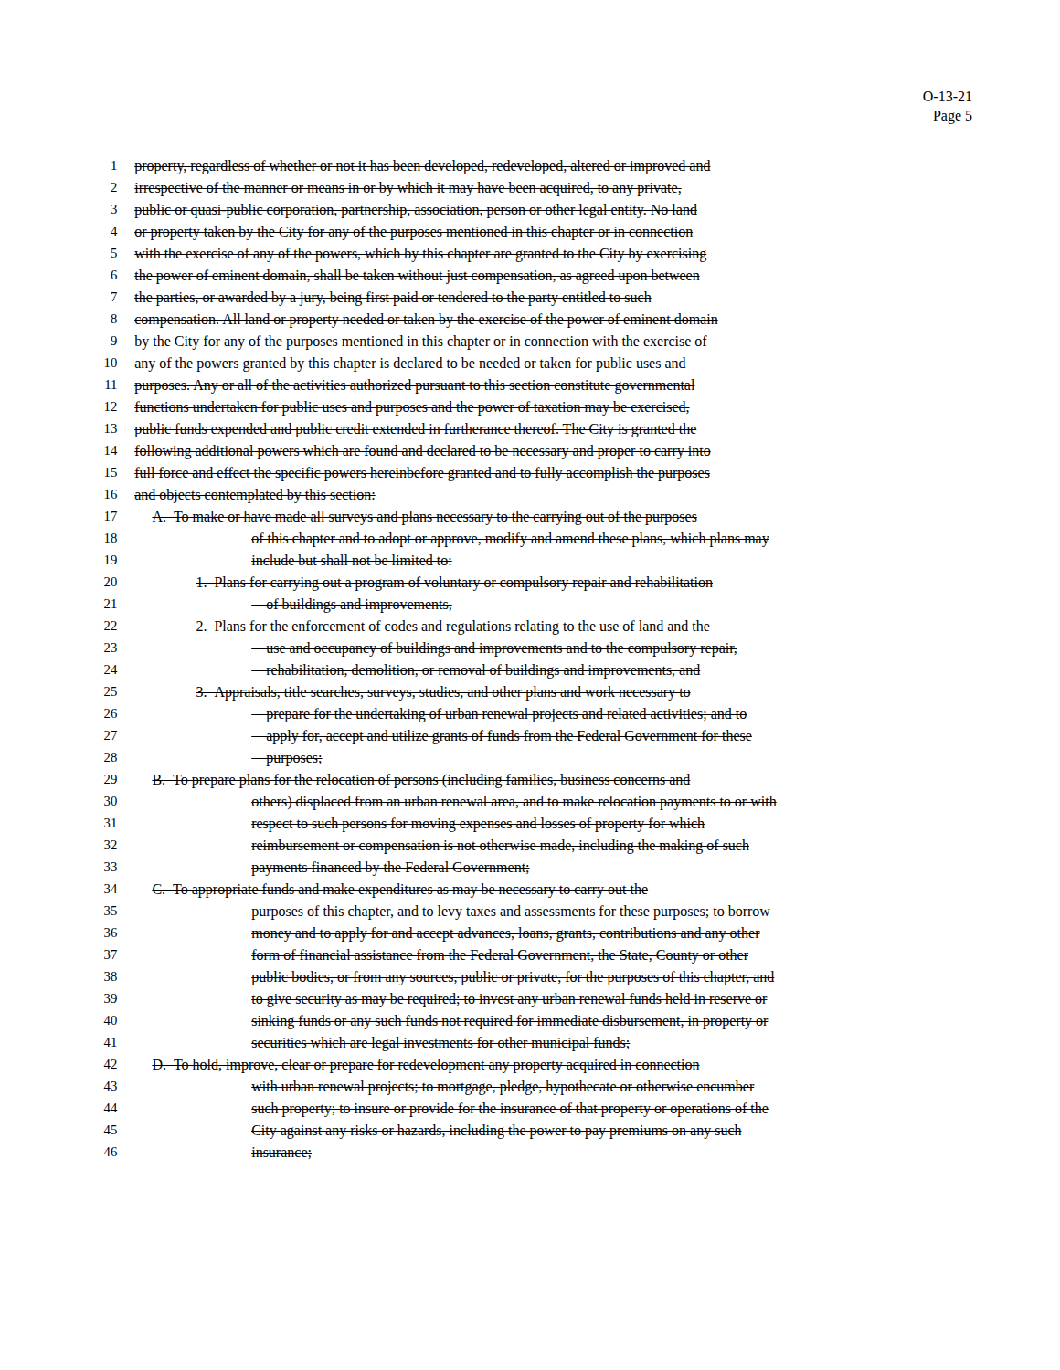O-13-21
Page 5
property, regardless of whether or not it has been developed, redeveloped, altered or improved and
irrespective of the manner or means in or by which it may have been acquired, to any private,
public or quasi-public corporation, partnership, association, person or other legal entity. No land
or property taken by the City for any of the purposes mentioned in this chapter or in connection
with the exercise of any of the powers, which by this chapter are granted to the City by exercising
the power of eminent domain, shall be taken without just compensation, as agreed upon between
the parties, or awarded by a jury, being first paid or tendered to the party entitled to such
compensation. All land or property needed or taken by the exercise of the power of eminent domain
by the City for any of the purposes mentioned in this chapter or in connection with the exercise of
any of the powers granted by this chapter is declared to be needed or taken for public uses and
purposes. Any or all of the activities authorized pursuant to this section constitute governmental
functions undertaken for public uses and purposes and the power of taxation may be exercised,
public funds expended and public credit extended in furtherance thereof. The City is granted the
following additional powers which are found and declared to be necessary and proper to carry into
full force and effect the specific powers hereinbefore granted and to fully accomplish the purposes
and objects contemplated by this section:
A. To make or have made all surveys and plans necessary to the carrying out of the purposes
of this chapter and to adopt or approve, modify and amend these plans, which plans may
include but shall not be limited to:
1. Plans for carrying out a program of voluntary or compulsory repair and rehabilitation
of buildings and improvements,
2. Plans for the enforcement of codes and regulations relating to the use of land and the
use and occupancy of buildings and improvements and to the compulsory repair,
rehabilitation, demolition, or removal of buildings and improvements, and
3. Appraisals, title searches, surveys, studies, and other plans and work necessary to
prepare for the undertaking of urban renewal projects and related activities; and to
apply for, accept and utilize grants of funds from the Federal Government for these
purposes;
B. To prepare plans for the relocation of persons (including families, business concerns and
others) displaced from an urban renewal area, and to make relocation payments to or with
respect to such persons for moving expenses and losses of property for which
reimbursement or compensation is not otherwise made, including the making of such
payments financed by the Federal Government;
C. To appropriate funds and make expenditures as may be necessary to carry out the
purposes of this chapter, and to levy taxes and assessments for these purposes; to borrow
money and to apply for and accept advances, loans, grants, contributions and any other
form of financial assistance from the Federal Government, the State, County or other
public bodies, or from any sources, public or private, for the purposes of this chapter, and
to give security as may be required; to invest any urban renewal funds held in reserve or
sinking funds or any such funds not required for immediate disbursement, in property or
securities which are legal investments for other municipal funds;
D. To hold, improve, clear or prepare for redevelopment any property acquired in connection
with urban renewal projects; to mortgage, pledge, hypothecate or otherwise encumber
such property; to insure or provide for the insurance of that property or operations of the
City against any risks or hazards, including the power to pay premiums on any such
insurance;